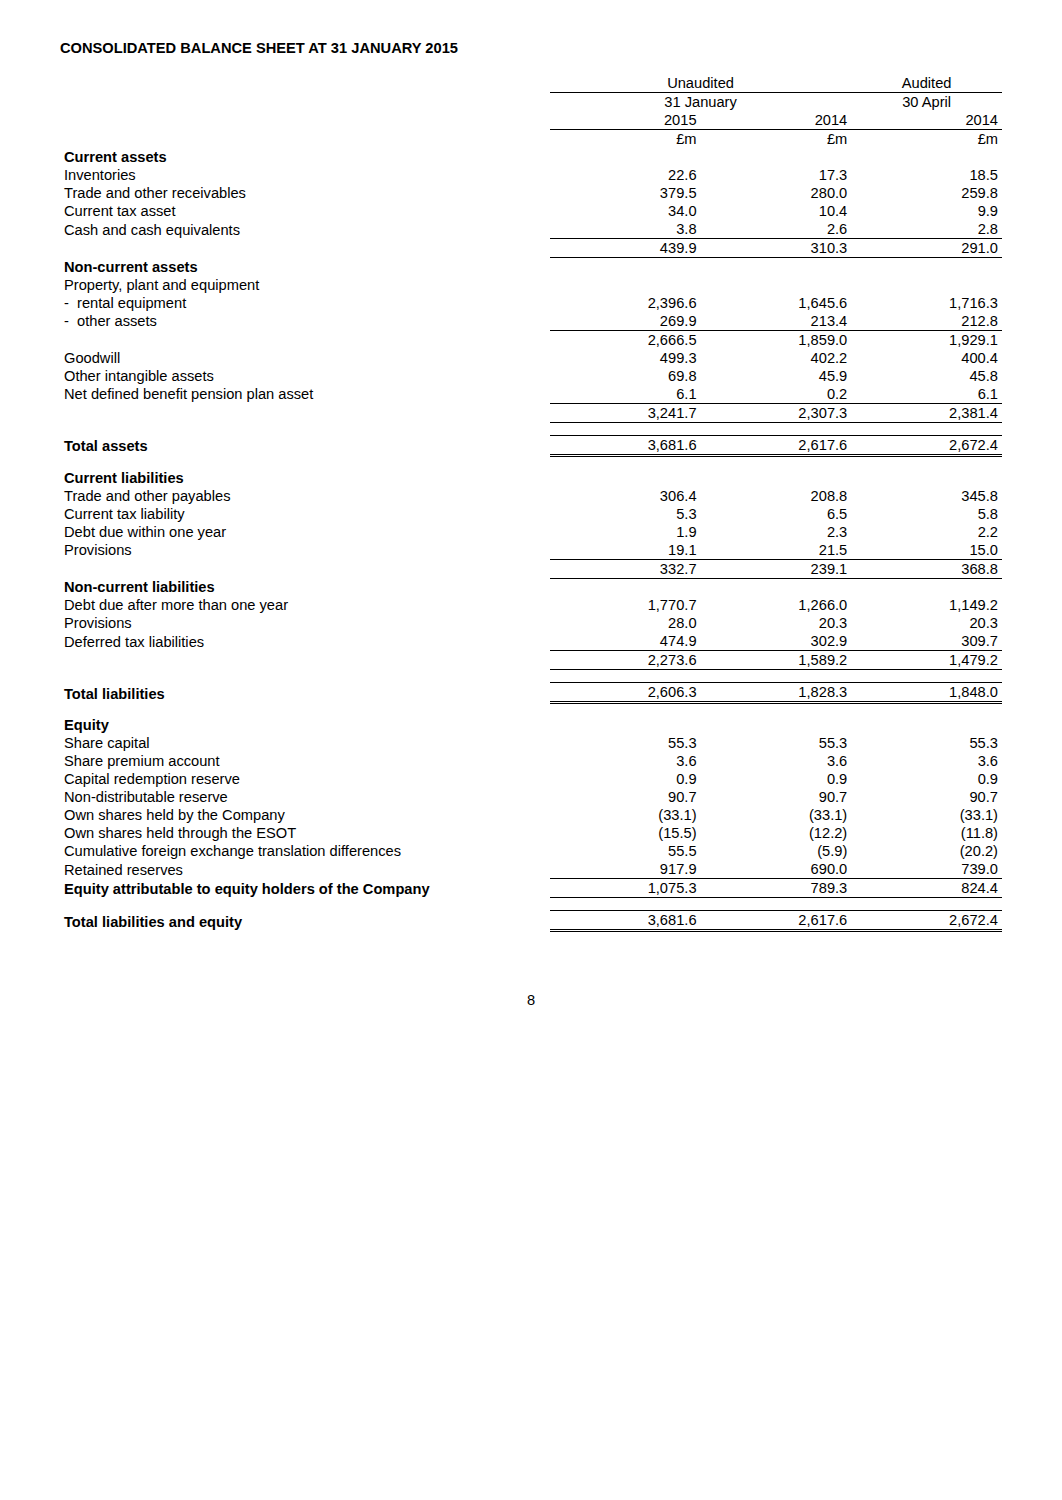CONSOLIDATED BALANCE SHEET AT 31 JANUARY 2015
| | Unaudited | Audited |
| | 31 January | 30 April |
| | 2015 | 2014 | 2014 |
| | £m | £m | £m |
| Current assets | | | |
| Inventories | 22.6 | 17.3 | 18.5 |
| Trade and other receivables | 379.5 | 280.0 | 259.8 |
| Current tax asset | 34.0 | 10.4 | 9.9 |
| Cash and cash equivalents | 3.8 | 2.6 | 2.8 |
| | 439.9 | 310.3 | 291.0 |
| Non-current assets | | | |
| Property, plant and equipment | | | |
| - rental equipment | 2,396.6 | 1,645.6 | 1,716.3 |
| - other assets | 269.9 | 213.4 | 212.8 |
| | 2,666.5 | 1,859.0 | 1,929.1 |
| Goodwill | 499.3 | 402.2 | 400.4 |
| Other intangible assets | 69.8 | 45.9 | 45.8 |
| Net defined benefit pension plan asset | 6.1 | 0.2 | 6.1 |
| | 3,241.7 | 2,307.3 | 2,381.4 |
| Total assets | 3,681.6 | 2,617.6 | 2,672.4 |
| Current liabilities | | | |
| Trade and other payables | 306.4 | 208.8 | 345.8 |
| Current tax liability | 5.3 | 6.5 | 5.8 |
| Debt due within one year | 1.9 | 2.3 | 2.2 |
| Provisions | 19.1 | 21.5 | 15.0 |
| | 332.7 | 239.1 | 368.8 |
| Non-current liabilities | | | |
| Debt due after more than one year | 1,770.7 | 1,266.0 | 1,149.2 |
| Provisions | 28.0 | 20.3 | 20.3 |
| Deferred tax liabilities | 474.9 | 302.9 | 309.7 |
| | 2,273.6 | 1,589.2 | 1,479.2 |
| Total liabilities | 2,606.3 | 1,828.3 | 1,848.0 |
| Equity | | | |
| Share capital | 55.3 | 55.3 | 55.3 |
| Share premium account | 3.6 | 3.6 | 3.6 |
| Capital redemption reserve | 0.9 | 0.9 | 0.9 |
| Non-distributable reserve | 90.7 | 90.7 | 90.7 |
| Own shares held by the Company | (33.1) | (33.1) | (33.1) |
| Own shares held through the ESOT | (15.5) | (12.2) | (11.8) |
| Cumulative foreign exchange translation differences | 55.5 | (5.9) | (20.2) |
| Retained reserves | 917.9 | 690.0 | 739.0 |
| Equity attributable to equity holders of the Company | 1,075.3 | 789.3 | 824.4 |
| Total liabilities and equity | 3,681.6 | 2,617.6 | 2,672.4 |
8